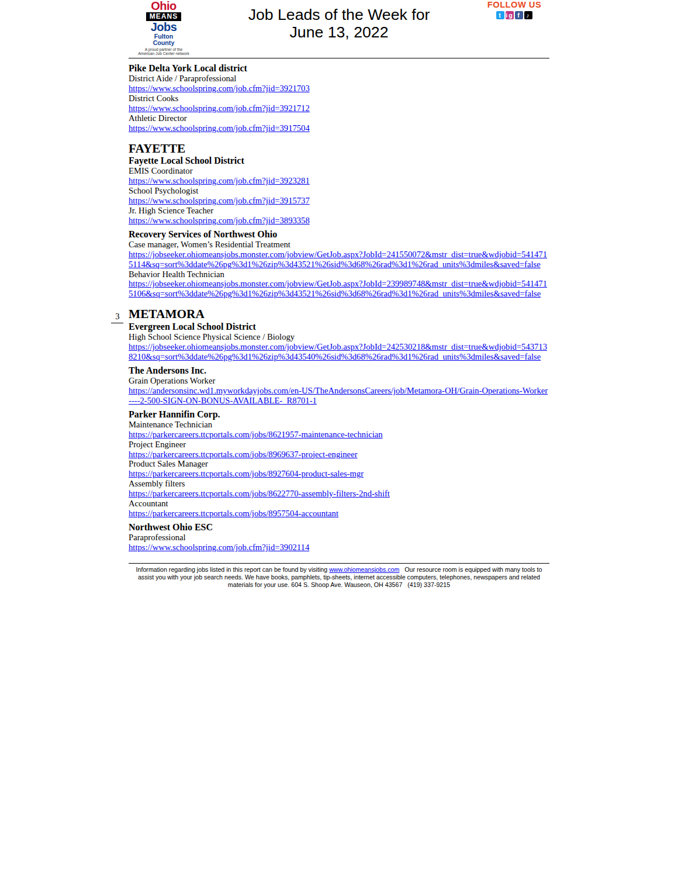Ohio
MEANS
Jobs
Fulton
County
A proud partner of the
American Job Center network
Job Leads of the Week for
June 13, 2022
FOLLOW US
tig f♪
3
Pike Delta York Local district
District Aide / Paraprofessional
https://www.schoolspring.com/job.cfm?jid=3921703
District Cooks
https://www.schoolspring.com/job.cfm?jid=3921712
Athletic Director
https://www.schoolspring.com/job.cfm?jid=3917504
FAYETTE
Fayette Local School District
EMIS Coordinator
https://www.schoolspring.com/job.cfm?jid=3923281
School Psychologist
https://www.schoolspring.com/job.cfm?jid=3915737
Jr. High Science Teacher
https://www.schoolspring.com/job.cfm?jid=3893358
Recovery Services of Northwest Ohio
Case manager, Women’s Residential Treatment
https://jobseeker.ohiomeansjobs.monster.com/jobview/GetJob.aspx?JobId=241550072&mstr_dist=true&wdjobid=5414715114&sq=sort%3ddate%26pg%3d1%26zip%3d43521%26sid%3d68%26rad%3d1%26rad_units%3dmiles&saved=false
Behavior Health Technician
https://jobseeker.ohiomeansjobs.monster.com/jobview/GetJob.aspx?JobId=239989748&mstr_dist=true&wdjobid=5414715106&sq=sort%3ddate%26pg%3d1%26zip%3d43521%26sid%3d68%26rad%3d1%26rad_units%3dmiles&saved=false
METAMORA
Evergreen Local School District
High School Science Physical Science / Biology
https://jobseeker.ohiomeansjobs.monster.com/jobview/GetJob.aspx?JobId=242530218&mstr_dist=true&wdjobid=5437138210&sq=sort%3ddate%26pg%3d1%26zip%3d43540%26sid%3d68%26rad%3d1%26rad_units%3dmiles&saved=false
The Andersons Inc.
Grain Operations Worker
https://andersonsinc.wd1.myworkdayjobs.com/en-US/TheAndersonsCareers/job/Metamora-OH/Grain-Operations-Worker----2-500-SIGN-ON-BONUS-AVAILABLE-_R8701-1
Parker Hannifin Corp.
Maintenance Technician
https://parkercareers.ttcportals.com/jobs/8621957-maintenance-technician
Project Engineer
https://parkercareers.ttcportals.com/jobs/8969637-project-engineer
Product Sales Manager
https://parkercareers.ttcportals.com/jobs/8927604-product-sales-mgr
Assembly filters
https://parkercareers.ttcportals.com/jobs/8622770-assembly-filters-2nd-shift
Accountant
https://parkercareers.ttcportals.com/jobs/8957504-accountant
Northwest Ohio ESC
Paraprofessional
https://www.schoolspring.com/job.cfm?jid=3902114
Information regarding jobs listed in this report can be found by visiting www.ohiomeansjobs.com Our resource room is equipped with many tools to assist you with your job search needs. We have books, pamphlets, tip-sheets, internet accessible computers, telephones, newspapers and related materials for your use. 604 S. Shoop Ave. Wauseon, OH 43567 (419) 337-9215